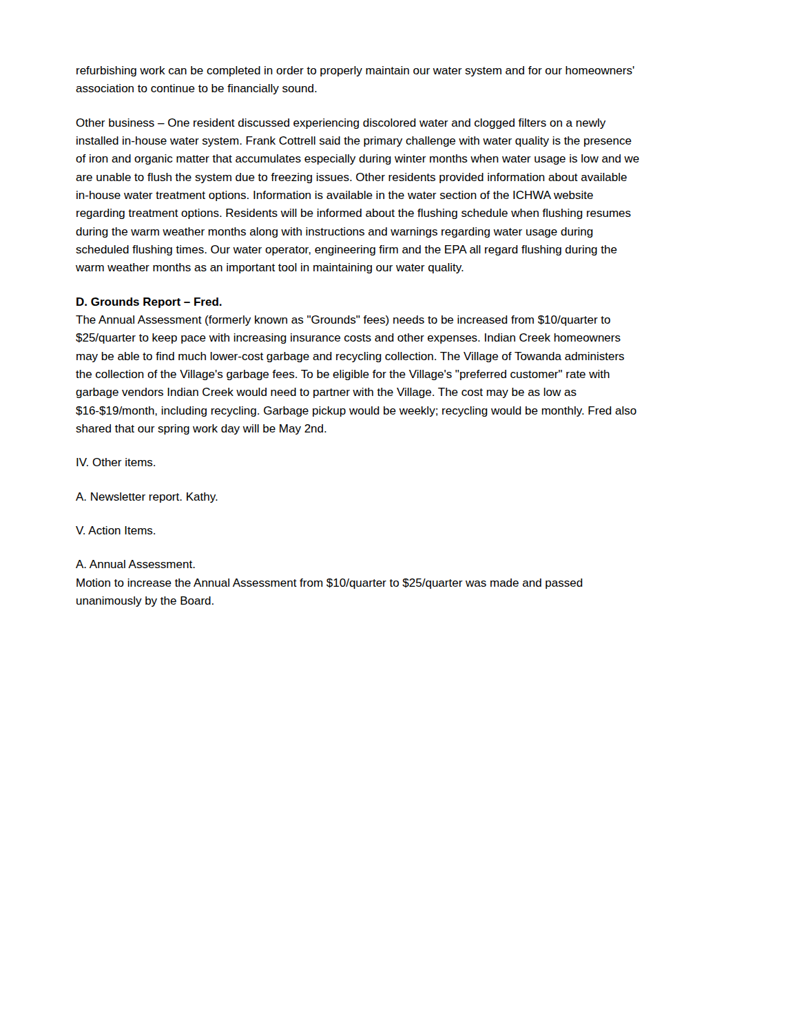refurbishing work can be completed in order to properly maintain our water system and for our homeowners' association to continue to be financially sound.
Other business – One resident discussed experiencing discolored water and clogged filters on a newly installed in-house water system. Frank Cottrell said the primary challenge with water quality is the presence of iron and organic matter that accumulates especially during winter months when water usage is low and we are unable to flush the system due to freezing issues. Other residents provided information about available in-house water treatment options. Information is available in the water section of the ICHWA website regarding treatment options. Residents will be informed about the flushing schedule when flushing resumes during the warm weather months along with instructions and warnings regarding water usage during scheduled flushing times. Our water operator, engineering firm and the EPA all regard flushing during the warm weather months as an important tool in maintaining our water quality.
D. Grounds Report – Fred.
The Annual Assessment (formerly known as "Grounds" fees) needs to be increased from $10/quarter to $25/quarter to keep pace with increasing insurance costs and other expenses. Indian Creek homeowners may be able to find much lower-cost garbage and recycling collection. The Village of Towanda administers the collection of the Village's garbage fees. To be eligible for the Village's "preferred customer" rate with garbage vendors Indian Creek would need to partner with the Village. The cost may be as low as $16-$19/month, including recycling. Garbage pickup would be weekly; recycling would be monthly. Fred also shared that our spring work day will be May 2nd.
IV. Other items.
A. Newsletter report. Kathy.
V. Action Items.
A. Annual Assessment.
Motion to increase the Annual Assessment from $10/quarter to $25/quarter was made and passed unanimously by the Board.